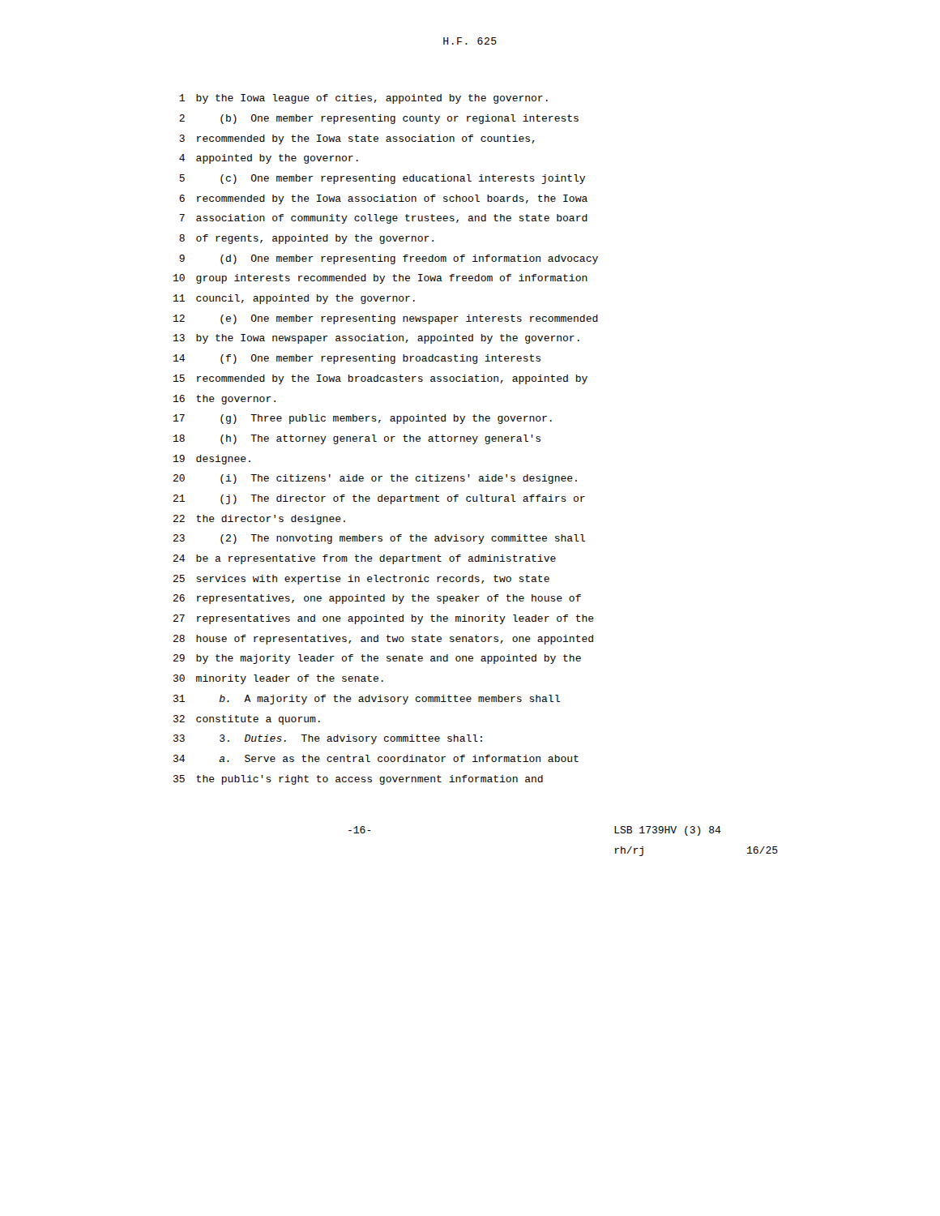H.F. 625
by the Iowa league of cities, appointed by the governor.
(b) One member representing county or regional interests
recommended by the Iowa state association of counties,
appointed by the governor.
(c) One member representing educational interests jointly
recommended by the Iowa association of school boards, the Iowa
association of community college trustees, and the state board
of regents, appointed by the governor.
(d) One member representing freedom of information advocacy
group interests recommended by the Iowa freedom of information
council, appointed by the governor.
(e) One member representing newspaper interests recommended
by the Iowa newspaper association, appointed by the governor.
(f) One member representing broadcasting interests
recommended by the Iowa broadcasters association, appointed by
the governor.
(g) Three public members, appointed by the governor.
(h) The attorney general or the attorney general's
designee.
(i) The citizens' aide or the citizens' aide's designee.
(j) The director of the department of cultural affairs or
the director's designee.
(2) The nonvoting members of the advisory committee shall
be a representative from the department of administrative
services with expertise in electronic records, two state
representatives, one appointed by the speaker of the house of
representatives and one appointed by the minority leader of the
house of representatives, and two state senators, one appointed
by the majority leader of the senate and one appointed by the
minority leader of the senate.
b. A majority of the advisory committee members shall
constitute a quorum.
3. Duties. The advisory committee shall:
a. Serve as the central coordinator of information about
the public's right to access government information and
-16-
LSB 1739HV (3) 84 rh/rj 16/25